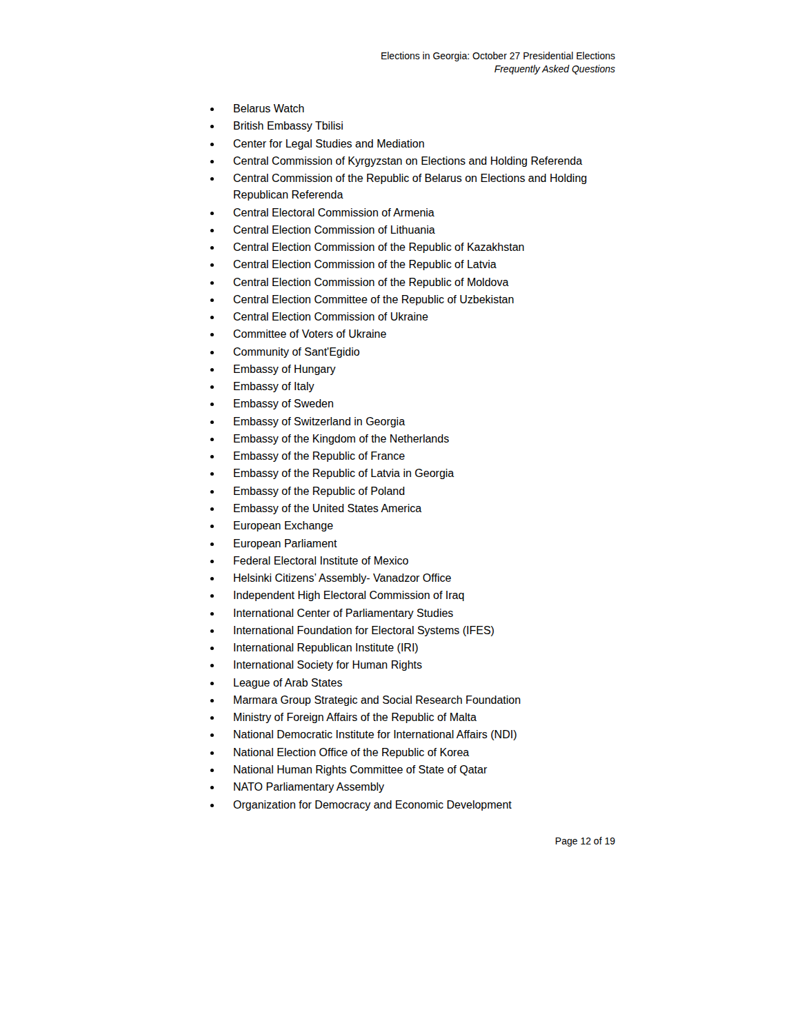Elections in Georgia: October 27 Presidential Elections Frequently Asked Questions
Belarus Watch
British Embassy Tbilisi
Center for Legal Studies and Mediation
Central Commission of Kyrgyzstan on Elections and Holding Referenda
Central Commission of the Republic of Belarus on Elections and Holding Republican Referenda
Central Electoral Commission of Armenia
Central Election Commission of Lithuania
Central Election Commission of the Republic of Kazakhstan
Central Election Commission of the Republic of Latvia
Central Election Commission of the Republic of Moldova
Central Election Committee of the Republic of Uzbekistan
Central Election Commission of Ukraine
Committee of Voters of Ukraine
Community of Sant'Egidio
Embassy of Hungary
Embassy of Italy
Embassy of Sweden
Embassy of Switzerland in Georgia
Embassy of the Kingdom of the Netherlands
Embassy of the Republic of France
Embassy of the Republic of Latvia in Georgia
Embassy of the Republic of Poland
Embassy of the United States America
European Exchange
European Parliament
Federal Electoral Institute of Mexico
Helsinki Citizens’ Assembly- Vanadzor Office
Independent High Electoral Commission of Iraq
International Center of Parliamentary Studies
International Foundation for Electoral Systems (IFES)
International Republican Institute (IRI)
International Society for Human Rights
League of Arab States
Marmara Group Strategic and Social Research Foundation
Ministry of Foreign Affairs of the Republic of Malta
National Democratic Institute for International Affairs (NDI)
National Election Office of the Republic of Korea
National Human Rights Committee of State of Qatar
NATO Parliamentary Assembly
Organization for Democracy and Economic Development
Page 12 of 19